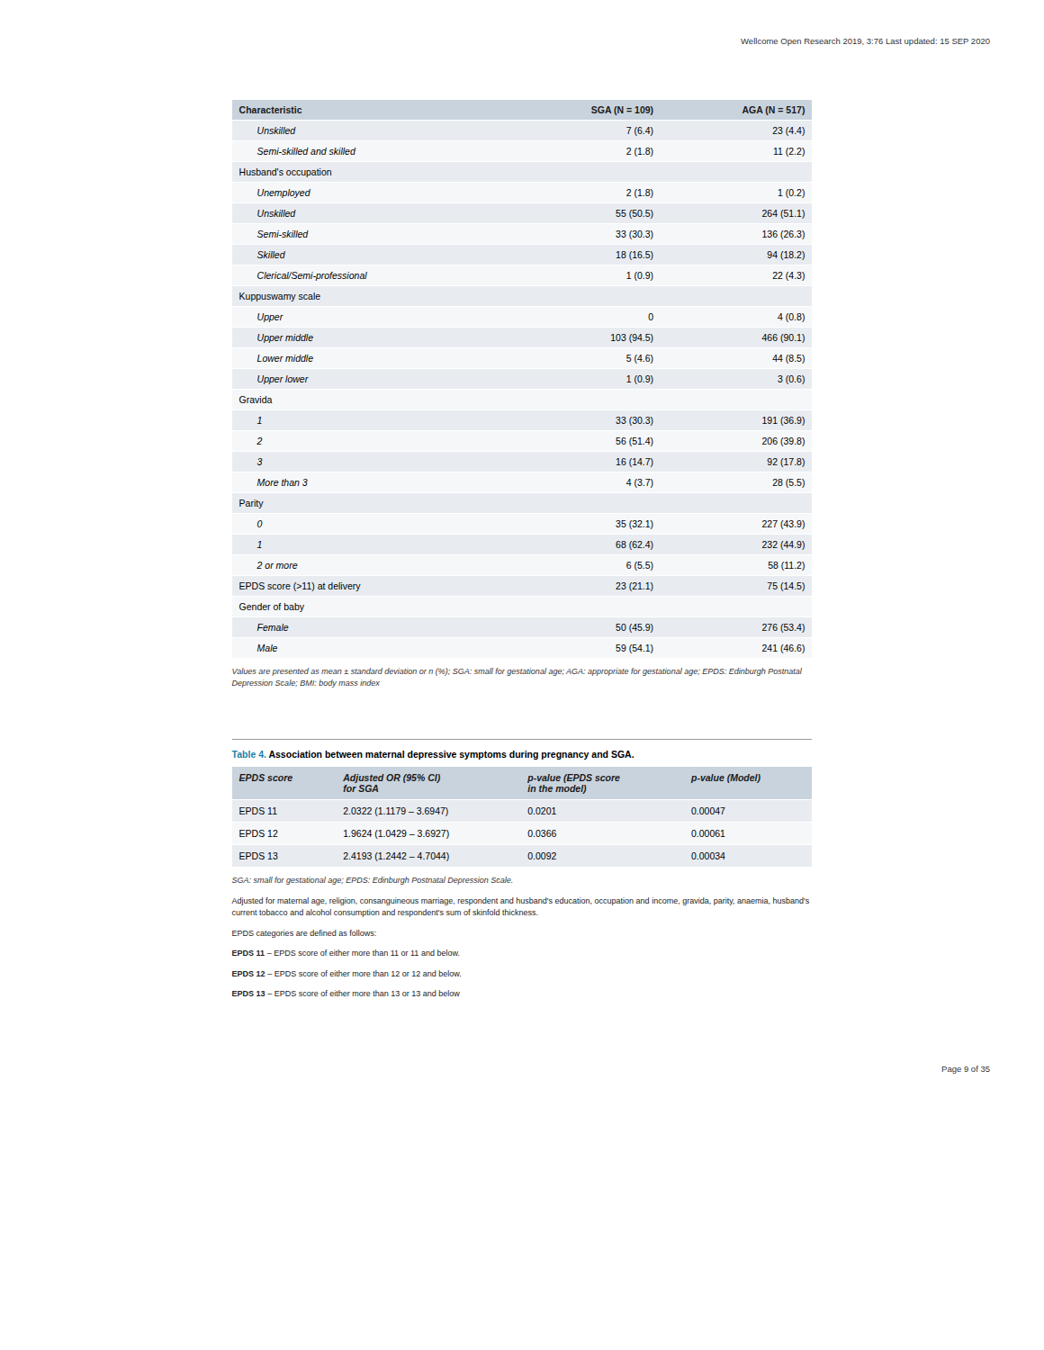Wellcome Open Research 2019, 3:76 Last updated: 15 SEP 2020
| Characteristic | SGA (N = 109) | AGA (N = 517) |
| --- | --- | --- |
| Unskilled | 7 (6.4) | 23 (4.4) |
| Semi-skilled and skilled | 2 (1.8) | 11 (2.2) |
| Husband's occupation | | |
| Unemployed | 2 (1.8) | 1 (0.2) |
| Unskilled | 55 (50.5) | 264 (51.1) |
| Semi-skilled | 33 (30.3) | 136 (26.3) |
| Skilled | 18 (16.5) | 94 (18.2) |
| Clerical/Semi-professional | 1 (0.9) | 22 (4.3) |
| Kuppuswamy scale | | |
| Upper | 0 | 4 (0.8) |
| Upper middle | 103 (94.5) | 466 (90.1) |
| Lower middle | 5 (4.6) | 44 (8.5) |
| Upper lower | 1 (0.9) | 3 (0.6) |
| Gravida | | |
| 1 | 33 (30.3) | 191 (36.9) |
| 2 | 56 (51.4) | 206 (39.8) |
| 3 | 16 (14.7) | 92 (17.8) |
| More than 3 | 4 (3.7) | 28 (5.5) |
| Parity | | |
| 0 | 35 (32.1) | 227 (43.9) |
| 1 | 68 (62.4) | 232 (44.9) |
| 2 or more | 6 (5.5) | 58 (11.2) |
| EPDS score (>11) at delivery | 23 (21.1) | 75 (14.5) |
| Gender of baby | | |
| Female | 50 (45.9) | 276 (53.4) |
| Male | 59 (54.1) | 241 (46.6) |
Values are presented as mean ± standard deviation or n (%); SGA: small for gestational age; AGA: appropriate for gestational age; EPDS: Edinburgh Postnatal Depression Scale; BMI: body mass index
Table 4. Association between maternal depressive symptoms during pregnancy and SGA.
| EPDS score | Adjusted OR (95% CI) for SGA | p-value (EPDS score in the model) | p-value (Model) |
| --- | --- | --- | --- |
| EPDS 11 | 2.0322 (1.1179 – 3.6947) | 0.0201 | 0.00047 |
| EPDS 12 | 1.9624 (1.0429 – 3.6927) | 0.0366 | 0.00061 |
| EPDS 13 | 2.4193 (1.2442 – 4.7044) | 0.0092 | 0.00034 |
SGA: small for gestational age; EPDS: Edinburgh Postnatal Depression Scale.
Adjusted for maternal age, religion, consanguineous marriage, respondent and husband's education, occupation and income, gravida, parity, anaemia, husband's current tobacco and alcohol consumption and respondent's sum of skinfold thickness.
EPDS categories are defined as follows:
EPDS 11 – EPDS score of either more than 11 or 11 and below.
EPDS 12 – EPDS score of either more than 12 or 12 and below.
EPDS 13 – EPDS score of either more than 13 or 13 and below
Page 9 of 35